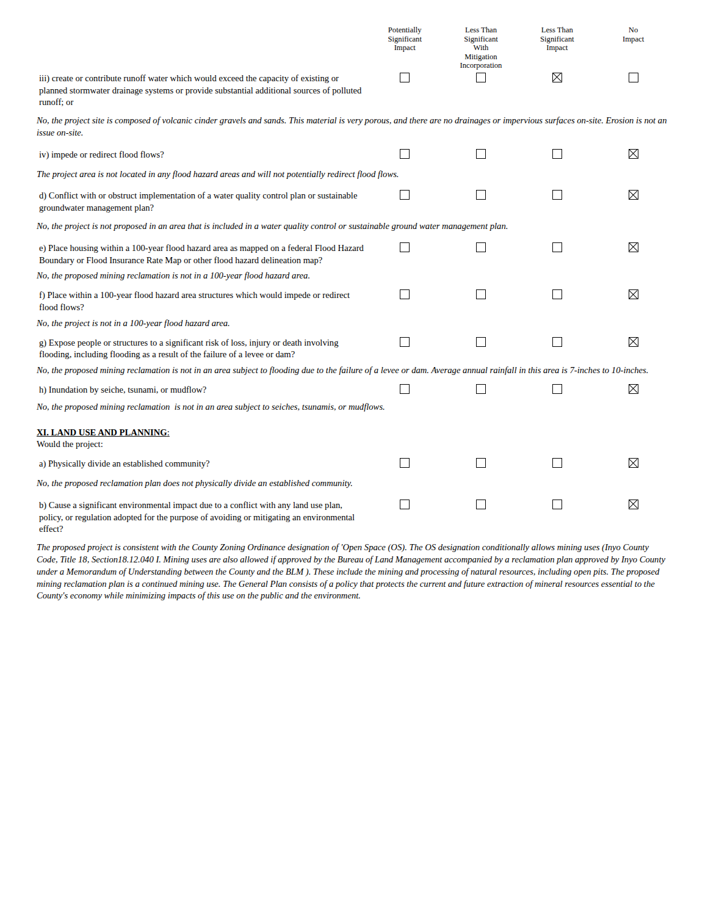| | Potentially Significant Impact | Less Than Significant With Mitigation Incorporation | Less Than Significant Impact | No Impact |
| iii) create or contribute runoff water which would exceed the capacity of existing or planned stormwater drainage systems or provide substantial additional sources of polluted runoff; or | | | | |
No, the project site is composed of volcanic cinder gravels and sands. This material is very porous, and there are no drainages or impervious surfaces on-site. Erosion is not an issue on-site.
| iv) impede or redirect flood flows? | | | | |
The project area is not located in any flood hazard areas and will not potentially redirect flood flows.
| d) Conflict with or obstruct implementation of a water quality control plan or sustainable groundwater management plan? | | | | |
No, the project is not proposed in an area that is included in a water quality control or sustainable ground water management plan.
| e) Place housing within a 100-year flood hazard area as mapped on a federal Flood Hazard Boundary or Flood Insurance Rate Map or other flood hazard delineation map? | | | | |
No, the proposed mining reclamation is not in a 100-year flood hazard area.
| f) Place within a 100-year flood hazard area structures which would impede or redirect flood flows? | | | | |
No, the project is not in a 100-year flood hazard area.
| g) Expose people or structures to a significant risk of loss, injury or death involving flooding, including flooding as a result of the failure of a levee or dam? | | | | |
No, the proposed mining reclamation is not in an area subject to flooding due to the failure of a levee or dam. Average annual rainfall in this area is 7-inches to 10-inches.
| h) Inundation by seiche, tsunami, or mudflow? | | | | |
No, the proposed mining reclamation is not in an area subject to seiches, tsunamis, or mudflows.
XI. LAND USE AND PLANNING:
Would the project:
| a) Physically divide an established community? | | | | |
No, the proposed reclamation plan does not physically divide an established community.
| b) Cause a significant environmental impact due to a conflict with any land use plan, policy, or regulation adopted for the purpose of avoiding or mitigating an environmental effect? | | | | |
The proposed project is consistent with the County Zoning Ordinance designation of 'Open Space (OS). The OS designation conditionally allows mining uses (Inyo County Code, Title 18, Section18.12.040 I. Mining uses are also allowed if approved by the Bureau of Land Management accompanied by a reclamation plan approved by Inyo County under a Memorandum of Understanding between the County and the BLM ). These include the mining and processing of natural resources, including open pits. The proposed mining reclamation plan is a continued mining use. The General Plan consists of a policy that protects the current and future extraction of mineral resources essential to the County's economy while minimizing impacts of this use on the public and the environment.